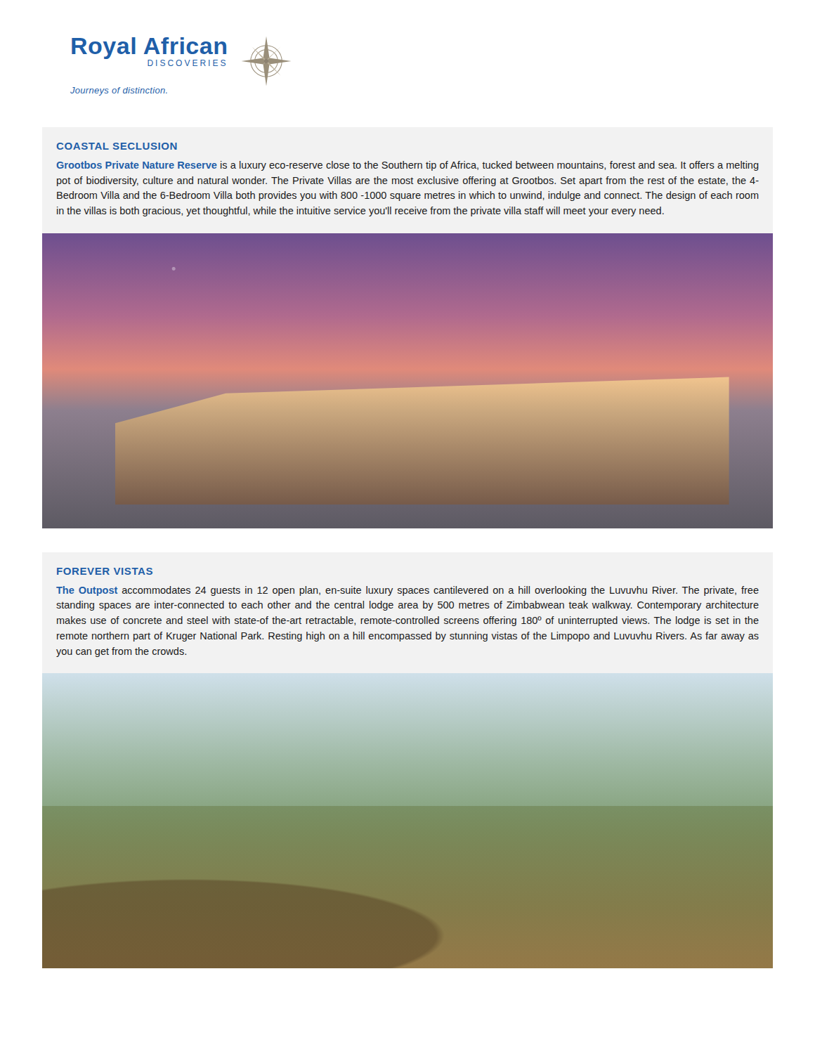Royal African DISCOVERIES Journeys of distinction.
COASTAL SECLUSION
Grootbos Private Nature Reserve is a luxury eco-reserve close to the Southern tip of Africa, tucked between mountains, forest and sea. It offers a melting pot of biodiversity, culture and natural wonder. The Private Villas are the most exclusive offering at Grootbos. Set apart from the rest of the estate, the 4-Bedroom Villa and the 6-Bedroom Villa both provides you with 800 -1000 square metres in which to unwind, indulge and connect. The design of each room in the villas is both gracious, yet thoughtful, while the intuitive service you'll receive from the private villa staff will meet your every need.
Grootbos private villa at sunset with floor-to-ceiling glass doors overlooking fynbos and distant mountains.
FOREVER VISTAS
The Outpost accommodates 24 guests in 12 open plan, en-suite luxury spaces cantilevered on a hill overlooking the Luvuvhu River. The private, free standing spaces are inter-connected to each other and the central lodge area by 500 metres of Zimbabwean teak walkway. Contemporary architecture makes use of concrete and steel with state-of the-art retractable, remote-controlled screens offering 180º of uninterrupted views. The lodge is set in the remote northern part of Kruger National Park. Resting high on a hill encompassed by stunning vistas of the Limpopo and Luvuvhu Rivers. As far away as you can get from the crowds.
A guest stands on an open deck at The Outpost, looking out over the Kruger bushveld and distant hills.